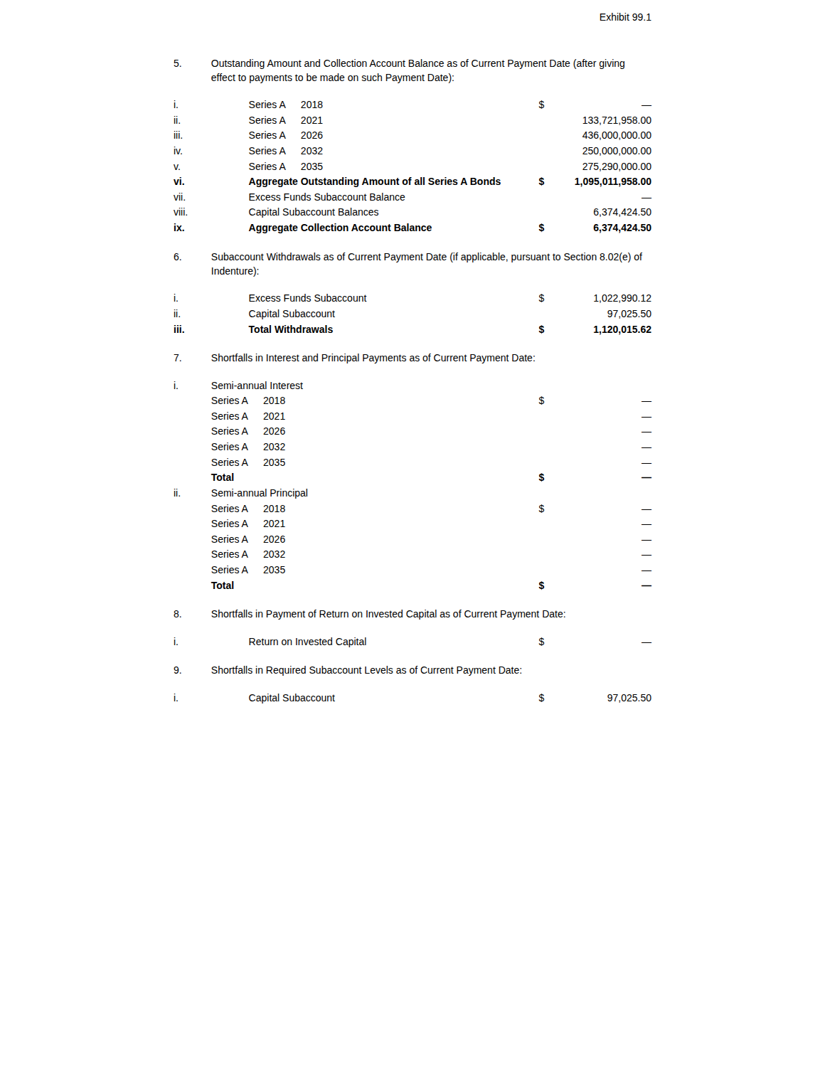Exhibit 99.1
| 5. | Outstanding Amount and Collection Account Balance as of Current Payment Date (after giving effect to payments to be made on such Payment Date): |
| i. | | Series A 2018 | $ | — |
| ii. | | Series A 2021 | | 133,721,958.00 |
| iii. | | Series A 2026 | | 436,000,000.00 |
| iv. | | Series A 2032 | | 250,000,000.00 |
| v. | | Series A 2035 | | 275,290,000.00 |
| vi. | | Aggregate Outstanding Amount of all Series A Bonds | $ | 1,095,011,958.00 |
| vii. | | Excess Funds Subaccount Balance | | — |
| viii. | | Capital Subaccount Balances | | 6,374,424.50 |
| ix. | | Aggregate Collection Account Balance | $ | 6,374,424.50 |
| 6. | Subaccount Withdrawals as of Current Payment Date (if applicable, pursuant to Section 8.02(e) of Indenture): |
| i. | | Excess Funds Subaccount | $ | 1,022,990.12 |
| ii. | | Capital Subaccount | | 97,025.50 |
| iii. | | Total Withdrawals | $ | 1,120,015.62 |
| 7. | Shortfalls in Interest and Principal Payments as of Current Payment Date: |
| i. | Semi-annual Interest | | |
| | Series A 2018 | $ | — |
| | Series A 2021 | | — |
| | Series A 2026 | | — |
| | Series A 2032 | | — |
| | Series A 2035 | | — |
| | Total | $ | — |
| ii. | Semi-annual Principal | | |
| | Series A 2018 | $ | — |
| | Series A 2021 | | — |
| | Series A 2026 | | — |
| | Series A 2032 | | — |
| | Series A 2035 | | — |
| | Total | $ | — |
| 8. | Shortfalls in Payment of Return on Invested Capital as of Current Payment Date: |
| i. | | Return on Invested Capital | $ | — |
| 9. | Shortfalls in Required Subaccount Levels as of Current Payment Date: |
| i. | | Capital Subaccount | $ | 97,025.50 |